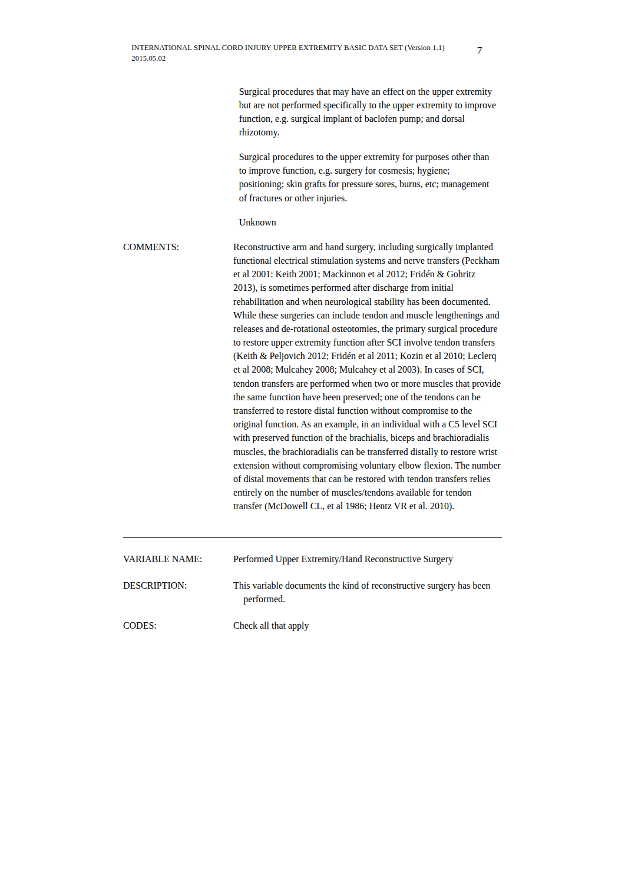INTERNATIONAL SPINAL CORD INJURY UPPER EXTREMITY BASIC DATA SET (Version 1.1) 2015.05.02
7
Surgical procedures that may have an effect on the upper extremity but are not performed specifically to the upper extremity to improve function, e.g. surgical implant of baclofen pump; and dorsal rhizotomy.
Surgical procedures to the upper extremity for purposes other than to improve function, e.g. surgery for cosmesis; hygiene; positioning; skin grafts for pressure sores, burns, etc; management of fractures or other injuries.
Unknown
COMMENTS:
Reconstructive arm and hand surgery, including surgically implanted functional electrical stimulation systems and nerve transfers (Peckham et al 2001: Keith 2001; Mackinnon et al 2012; Fridén & Gohritz 2013), is sometimes performed after discharge from initial rehabilitation and when neurological stability has been documented. While these surgeries can include tendon and muscle lengthenings and releases and de-rotational osteotomies, the primary surgical procedure to restore upper extremity function after SCI involve tendon transfers (Keith & Peljovich 2012; Fridén et al 2011; Kozin et al 2010; Leclerq et al 2008; Mulcahey 2008; Mulcahey et al 2003). In cases of SCI, tendon transfers are performed when two or more muscles that provide the same function have been preserved; one of the tendons can be transferred to restore distal function without compromise to the original function. As an example, in an individual with a C5 level SCI with preserved function of the brachialis, biceps and brachioradialis muscles, the brachioradialis can be transferred distally to restore wrist extension without compromising voluntary elbow flexion. The number of distal movements that can be restored with tendon transfers relies entirely on the number of muscles/tendons available for tendon transfer (McDowell CL, et al 1986; Hentz VR et al. 2010).
VARIABLE NAME:
Performed Upper Extremity/Hand Reconstructive Surgery
DESCRIPTION:
This variable documents the kind of reconstructive surgery has been performed.
CODES:
Check all that apply